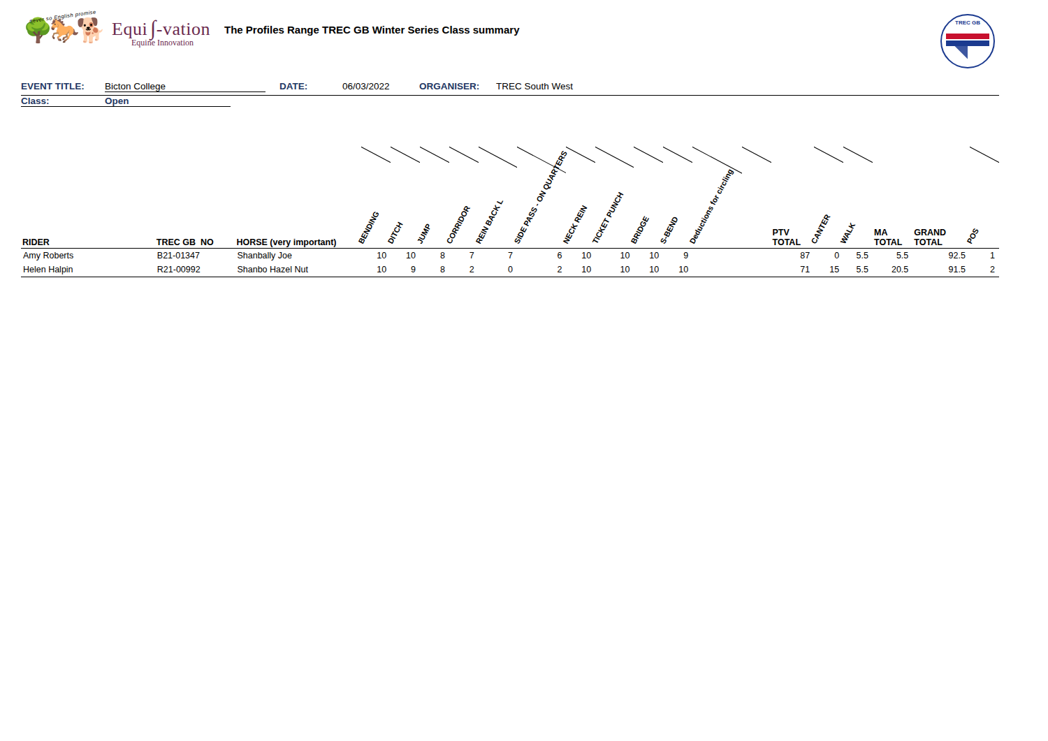never so English promise
🌳🐎🐕
Equi∫-vation
Equine Innovation
The Profiles Range TREC GB Winter Series Class summary
TREC GB
EVENT TITLE: Bicton College DATE: 06/03/2022 ORGANISER: TREC South West
Class: Open
| RIDER | TREC GB NO | HORSE (very important) | BENDING | DITCH | JUMP | CORRIDOR | REIN BACK L | SIDE PASS - ON QUARTERS | NECK REIN | TICKET PUNCH | BRIDGE | S-BEND | Deductions for circling | | PTV TOTAL | CANTER | WALK | MA TOTAL | GRAND TOTAL | POS |
| --- | --- | --- | --- | --- | --- | --- | --- | --- | --- | --- | --- | --- | --- | --- | --- | --- | --- | --- | --- | --- |
| Amy Roberts | B21-01347 | Shanbally Joe | 10 | 10 | 8 | 7 | 7 | 6 | 10 | 10 | 10 | 9 | | | 87 | 0 | 5.5 | 5.5 | 92.5 | 1 |
| Helen Halpin | R21-00992 | Shanbo Hazel Nut | 10 | 9 | 8 | 2 | 0 | 2 | 10 | 10 | 10 | 10 | | | 71 | 15 | 5.5 | 20.5 | 91.5 | 2 |